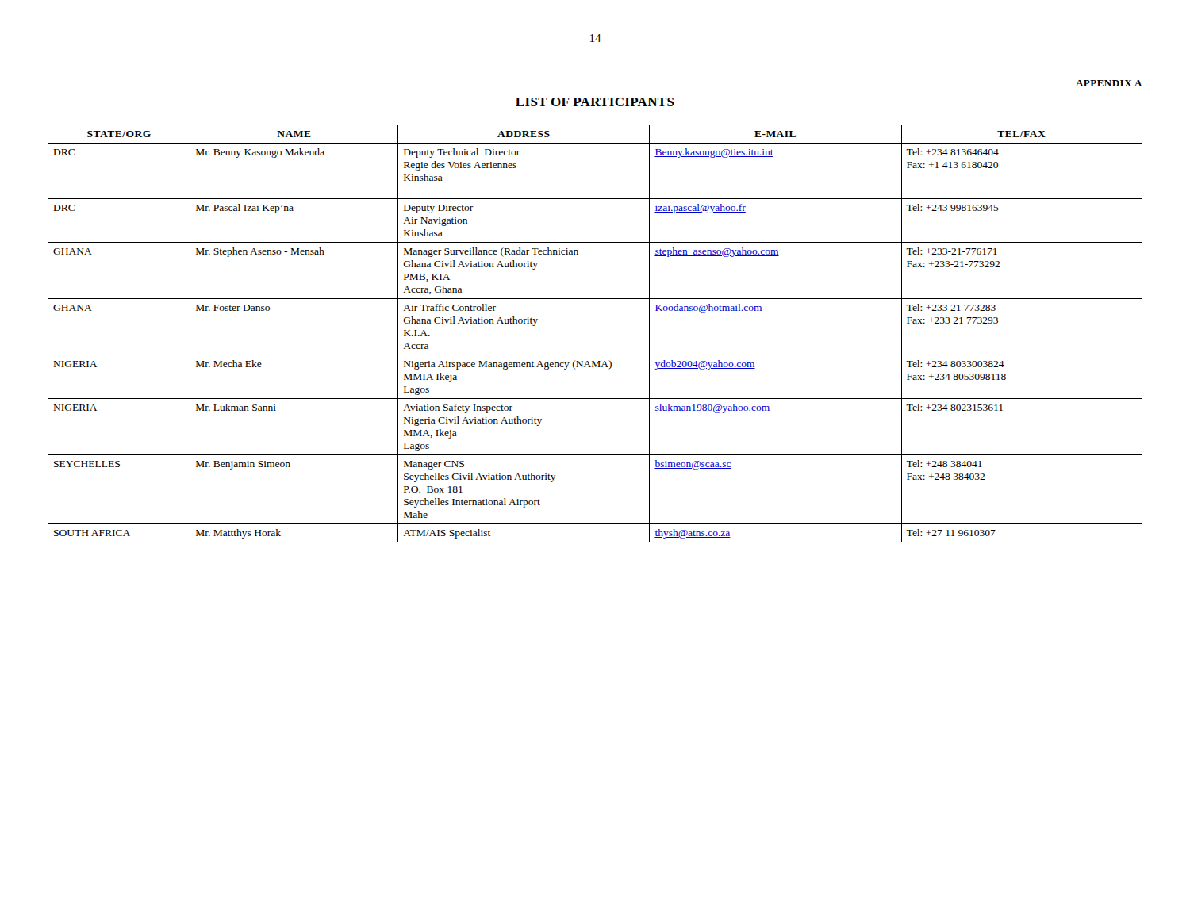14
APPENDIX A
LIST OF PARTICIPANTS
| STATE/ORG | NAME | ADDRESS | E-MAIL | TEL/FAX |
| --- | --- | --- | --- | --- |
| DRC | Mr. Benny Kasongo Makenda | Deputy Technical Director Regie des Voies Aeriennes Kinshasa | Benny.kasongo@ties.itu.int | Tel: +234 813646404 Fax: +1 413 6180420 |
| DRC | Mr. Pascal Izai Kep’na | Deputy Director Air Navigation Kinshasa | izai.pascal@yahoo.fr | Tel: +243 998163945 |
| GHANA | Mr. Stephen Asenso - Mensah | Manager Surveillance (Radar Technician Ghana Civil Aviation Authority PMB, KIA Accra, Ghana | stephen_asenso@yahoo.com | Tel: +233-21-776171 Fax: +233-21-773292 |
| GHANA | Mr. Foster Danso | Air Traffic Controller Ghana Civil Aviation Authority K.I.A. Accra | Koodanso@hotmail.com | Tel: +233 21 773283 Fax: +233 21 773293 |
| NIGERIA | Mr. Mecha Eke | Nigeria Airspace Management Agency (NAMA) MMIA Ikeja Lagos | ydob2004@yahoo.com | Tel: +234 8033003824 Fax: +234 8053098118 |
| NIGERIA | Mr. Lukman Sanni | Aviation Safety Inspector Nigeria Civil Aviation Authority MMA, Ikeja Lagos | slukman1980@yahoo.com | Tel: +234 8023153611 |
| SEYCHELLES | Mr. Benjamin Simeon | Manager CNS Seychelles Civil Aviation Authority P.O. Box 181 Seychelles International Airport Mahe | bsimeon@scaa.sc | Tel: +248 384041 Fax: +248 384032 |
| SOUTH AFRICA | Mr. Mattthys Horak | ATM/AIS Specialist | thysh@atns.co.za | Tel: +27 11 9610307 |